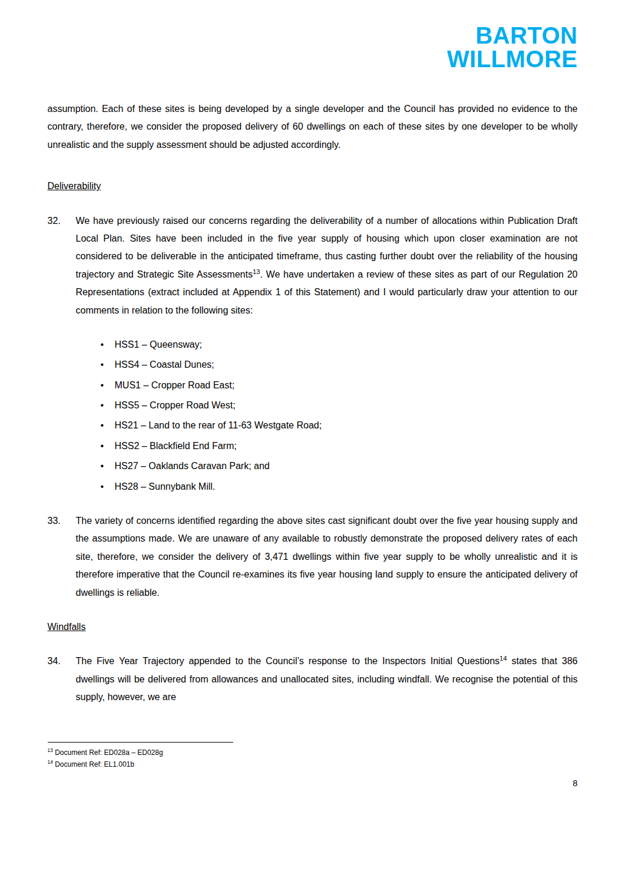BARTON WILLMORE
assumption. Each of these sites is being developed by a single developer and the Council has provided no evidence to the contrary, therefore, we consider the proposed delivery of 60 dwellings on each of these sites by one developer to be wholly unrealistic and the supply assessment should be adjusted accordingly.
Deliverability
32. We have previously raised our concerns regarding the deliverability of a number of allocations within Publication Draft Local Plan. Sites have been included in the five year supply of housing which upon closer examination are not considered to be deliverable in the anticipated timeframe, thus casting further doubt over the reliability of the housing trajectory and Strategic Site Assessments13. We have undertaken a review of these sites as part of our Regulation 20 Representations (extract included at Appendix 1 of this Statement) and I would particularly draw your attention to our comments in relation to the following sites:
HSS1 – Queensway;
HSS4 – Coastal Dunes;
MUS1 – Cropper Road East;
HSS5 – Cropper Road West;
HS21 – Land to the rear of 11-63 Westgate Road;
HSS2 – Blackfield End Farm;
HS27 – Oaklands Caravan Park; and
HS28 – Sunnybank Mill.
33. The variety of concerns identified regarding the above sites cast significant doubt over the five year housing supply and the assumptions made. We are unaware of any available to robustly demonstrate the proposed delivery rates of each site, therefore, we consider the delivery of 3,471 dwellings within five year supply to be wholly unrealistic and it is therefore imperative that the Council re-examines its five year housing land supply to ensure the anticipated delivery of dwellings is reliable.
Windfalls
34. The Five Year Trajectory appended to the Council’s response to the Inspectors Initial Questions14 states that 386 dwellings will be delivered from allowances and unallocated sites, including windfall. We recognise the potential of this supply, however, we are
13 Document Ref: ED028a – ED028g
14 Document Ref: EL1.001b
8